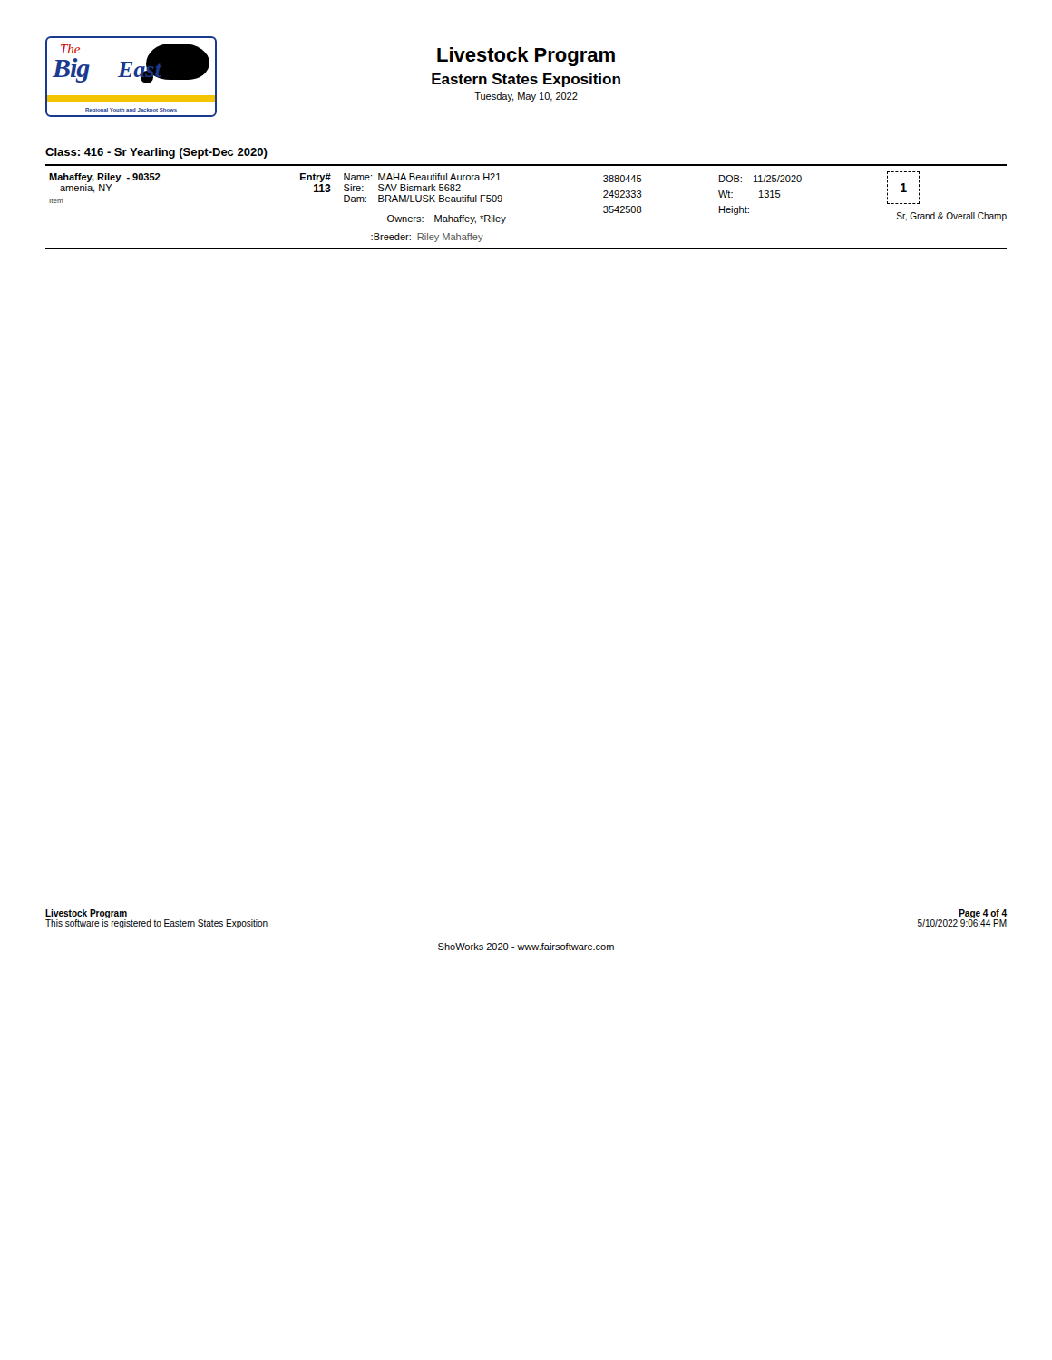The
Big
East
Regional Youth and Jackpot Shows
Livestock Program
Eastern States Exposition
Tuesday, May 10, 2022
Class: 416 - Sr Yearling (Sept-Dec 2020)
| Mahaffey, Riley - 90352 amenia, NY Item | Entry# 113 | Name: MAHA Beautiful Aurora H21 Sire: SAV Bismark 5682 Dam: BRAM/LUSK Beautiful F509 Owners: Mahaffey, *Riley :Breeder: Riley Mahaffey | 3880445 2492333 3542508 | DOB: 11/25/2020 Wt: 1315 Height: | 1 Sr, Grand & Overall Champ |
Livestock Program
This software is registered to Eastern States Exposition
Page 4 of 4
5/10/2022 9:06:44 PM
ShoWorks 2020 - www.fairsoftware.com